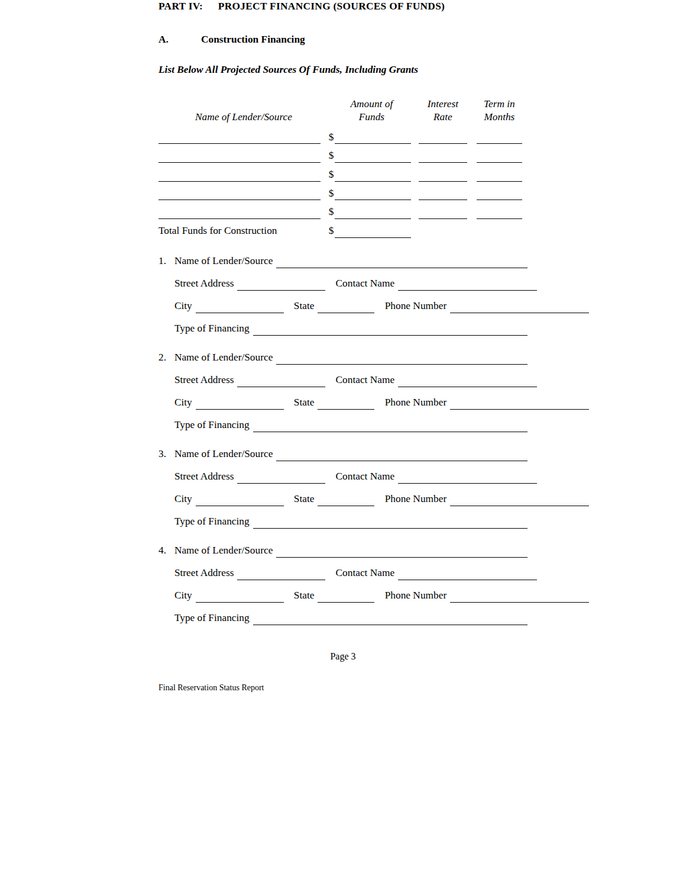PART IV: PROJECT FINANCING (SOURCES OF FUNDS)
A. Construction Financing
List Below All Projected Sources Of Funds, Including Grants
| Name of Lender/Source | Amount of Funds | Interest Rate | Term in Months |
| --- | --- | --- | --- |
| | $ | | |
| | $ | | |
| | $ | | |
| | $ | | |
| | $ | | |
| Total Funds for Construction | $ | | |
1. Name of Lender/Source
Street Address Contact Name
City State Phone Number
Type of Financing
2. Name of Lender/Source
Street Address Contact Name
City State Phone Number
Type of Financing
3. Name of Lender/Source
Street Address Contact Name
City State Phone Number
Type of Financing
4. Name of Lender/Source
Street Address Contact Name
City State Phone Number
Type of Financing
Page 3
Final Reservation Status Report